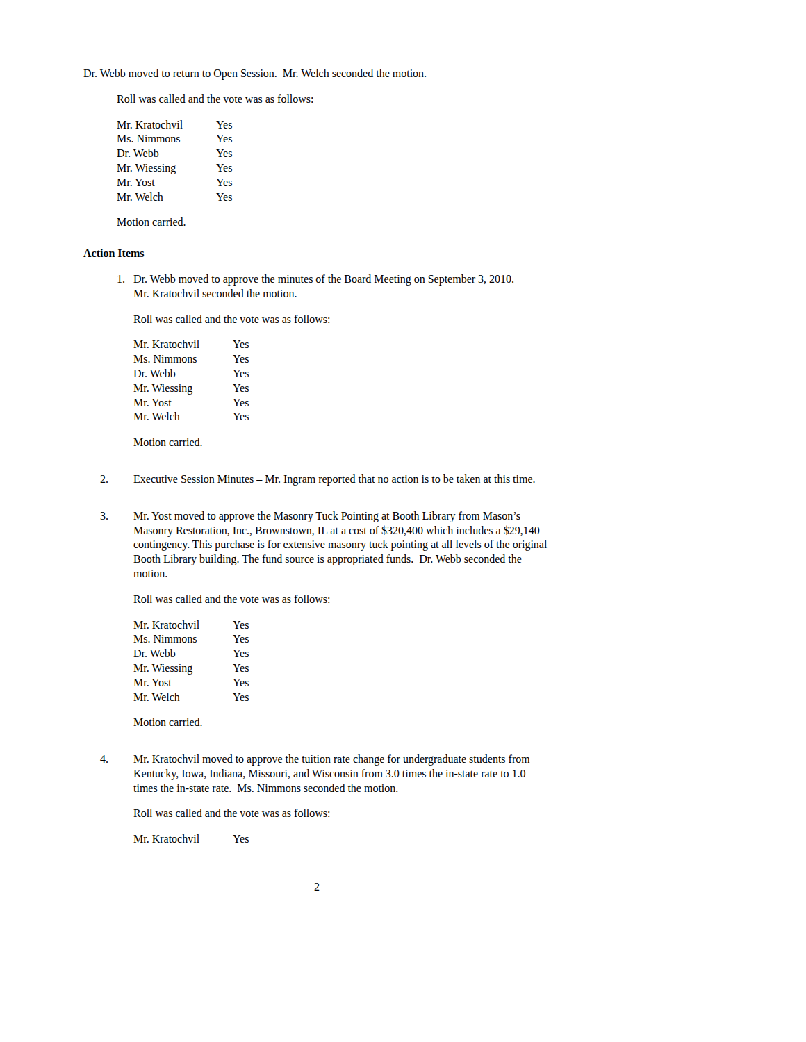Dr. Webb moved to return to Open Session. Mr. Welch seconded the motion.
Roll was called and the vote was as follows:
| Mr. Kratochvil | Yes |
| Ms. Nimmons | Yes |
| Dr. Webb | Yes |
| Mr. Wiessing | Yes |
| Mr. Yost | Yes |
| Mr. Welch | Yes |
Motion carried.
Action Items
1.
Dr. Webb moved to approve the minutes of the Board Meeting on September 3, 2010.
Mr. Kratochvil seconded the motion.
Roll was called and the vote was as follows:
| Mr. Kratochvil | Yes |
| Ms. Nimmons | Yes |
| Dr. Webb | Yes |
| Mr. Wiessing | Yes |
| Mr. Yost | Yes |
| Mr. Welch | Yes |
Motion carried.
2.
Executive Session Minutes – Mr. Ingram reported that no action is to be taken at this time.
3.
Mr. Yost moved to approve the Masonry Tuck Pointing at Booth Library from Mason’s Masonry Restoration, Inc., Brownstown, IL at a cost of $320,400 which includes a $29,140 contingency. This purchase is for extensive masonry tuck pointing at all levels of the original Booth Library building. The fund source is appropriated funds. Dr. Webb seconded the motion.
Roll was called and the vote was as follows:
| Mr. Kratochvil | Yes |
| Ms. Nimmons | Yes |
| Dr. Webb | Yes |
| Mr. Wiessing | Yes |
| Mr. Yost | Yes |
| Mr. Welch | Yes |
Motion carried.
4.
Mr. Kratochvil moved to approve the tuition rate change for undergraduate students from Kentucky, Iowa, Indiana, Missouri, and Wisconsin from 3.0 times the in-state rate to 1.0 times the in-state rate. Ms. Nimmons seconded the motion.
Roll was called and the vote was as follows:
| Mr. Kratochvil | Yes |
2